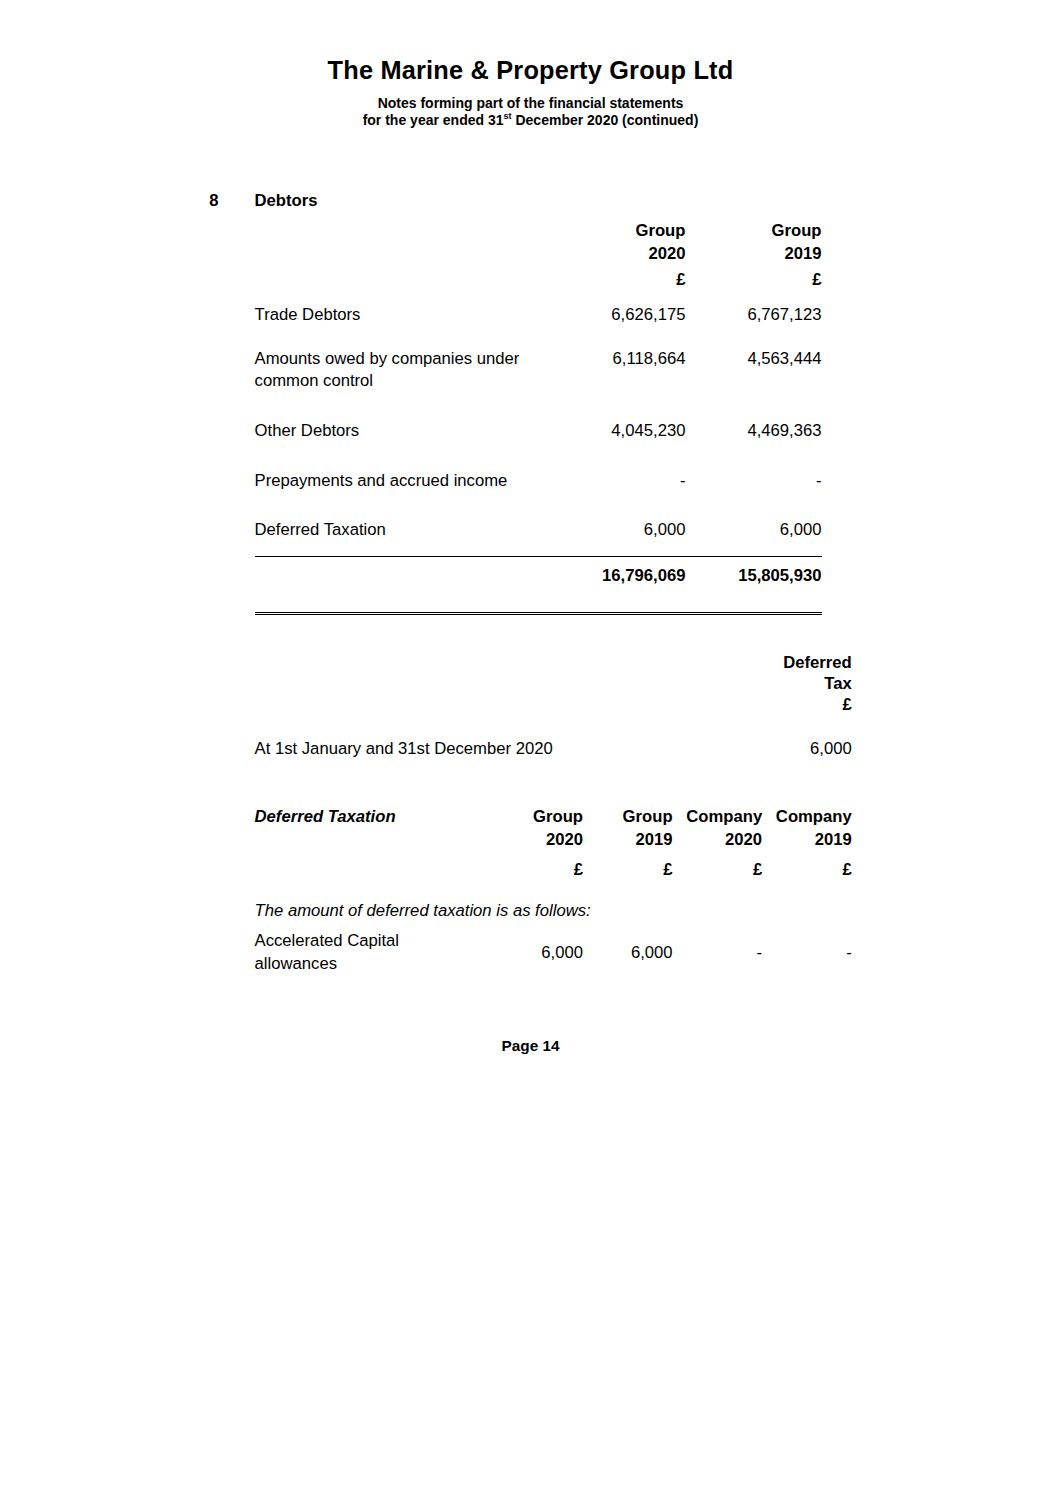The Marine & Property Group Ltd
Notes forming part of the financial statements
for the year ended 31st December 2020 (continued)
8
Debtors
| | Group | Group |
| --- | --- | --- |
| | 2020 | 2019 |
| | £ | £ |
| Trade Debtors | 6,626,175 | 6,767,123 |
| Amounts owed by companies under common control | 6,118,664 | 4,563,444 |
| Other Debtors | 4,045,230 | 4,469,363 |
| Prepayments and accrued income | - | - |
| Deferred Taxation | 6,000 | 6,000 |
| | 16,796,069 | 15,805,930 |
Deferred
Tax
£
| At 1st January and 31st December 2020 | 6,000 |
| Deferred Taxation | Group | Group | Company | Company |
| --- | --- | --- | --- | --- |
| | 2020 | 2019 | 2020 | 2019 |
| | £ | £ | £ | £ |
| The amount of deferred taxation is as follows: |
| Accelerated Capital allowances | 6,000 | 6,000 | - | - |
Page 14